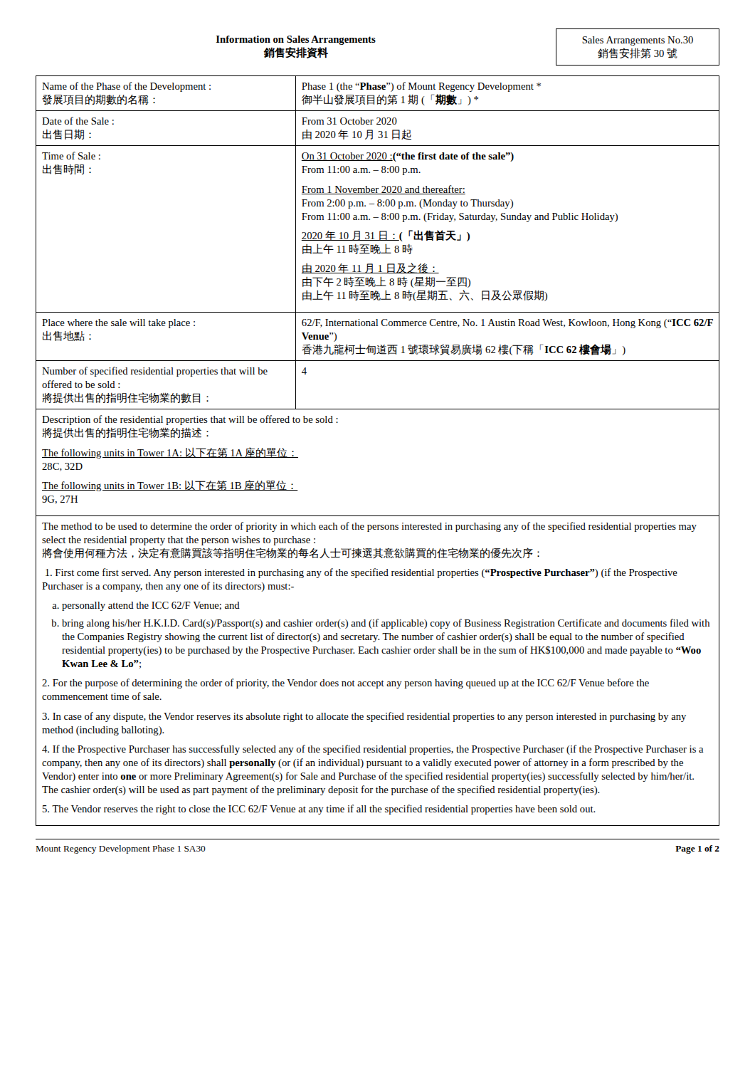Information on Sales Arrangements
銷售安排資料
Sales Arrangements No.30
銷售安排第 30 號
| Name of the Phase of the Development : 發展項目的期數的名稱： | Phase 1 (the “ Phase ”) of Mount Regency Development * 御半山發展項目的第 1 期 (「 期數 」) * |
| Date of the Sale : 出售日期： | From 31 October 2020 由 2020 年 10 月 31 日起 |
| Time of Sale : 出售時間： | On 31 October 2020 : (“the first date of the sale”) From 11:00 a.m. – 8:00 p.m. From 1 November 2020 and thereafter: From 2:00 p.m. – 8:00 p.m. (Monday to Thursday) From 11:00 a.m. – 8:00 p.m. (Friday, Saturday, Sunday and Public Holiday) 2020 年 10 月 31 日： (「出售首天」) 由上午 11 時至晚上 8 時 由 2020 年 11 月 1 日及之後： 由下午 2 時至晚上 8 時 (星期一至四) 由上午 11 時至晚上 8 時(星期五、六、日及公眾假期) |
| Place where the sale will take place : 出售地點： | 62/F, International Commerce Centre, No. 1 Austin Road West, Kowloon, Hong Kong (“ ICC 62/F Venue ”) 香港九龍柯士甸道西 1 號環球貿易廣場 62 樓(下稱「 ICC 62 樓會場 」) |
| Number of specified residential properties that will be offered to be sold : 將提供出售的指明住宅物業的數目： | 4 |
| Description of the residential properties that will be offered to be sold : 將提供出售的指明住宅物業的描述： The following units in Tower 1A: 以下在第 1A 座的單位： 28C, 32D The following units in Tower 1B: 以下在第 1B 座的單位： 9G, 27H |
| The method to be used to determine the order of priority in which each of the persons interested in purchasing any of the specified residential properties may select the residential property that the person wishes to purchase : 將會使用何種方法，決定有意購買該等指明住宅物業的每名人士可揀選其意欲購買的住宅物業的優先次序： 1. First come first served. Any person interested in purchasing any of the specified residential properties ( “Prospective Purchaser” ) (if the Prospective Purchaser is a company, then any one of its directors) must:- personally attend the ICC 62/F Venue; and bring along his/her H.K.I.D. Card(s)/Passport(s) and cashier order(s) and (if applicable) copy of Business Registration Certificate and documents filed with the Companies Registry showing the current list of director(s) and secretary. The number of cashier order(s) shall be equal to the number of specified residential property(ies) to be purchased by the Prospective Purchaser. Each cashier order shall be in the sum of HK$100,000 and made payable to “Woo Kwan Lee & Lo” ; 2. For the purpose of determining the order of priority, the Vendor does not accept any person having queued up at the ICC 62/F Venue before the commencement time of sale. 3. In case of any dispute, the Vendor reserves its absolute right to allocate the specified residential properties to any person interested in purchasing by any method (including balloting). 4. If the Prospective Purchaser has successfully selected any of the specified residential properties, the Prospective Purchaser (if the Prospective Purchaser is a company, then any one of its directors) shall personally (or (if an individual) pursuant to a validly executed power of attorney in a form prescribed by the Vendor) enter into one or more Preliminary Agreement(s) for Sale and Purchase of the specified residential property(ies) successfully selected by him/her/it. The cashier order(s) will be used as part payment of the preliminary deposit for the purchase of the specified residential property(ies). 5. The Vendor reserves the right to close the ICC 62/F Venue at any time if all the specified residential properties have been sold out. |
Mount Regency Development Phase 1 SA30
Page 1 of 2